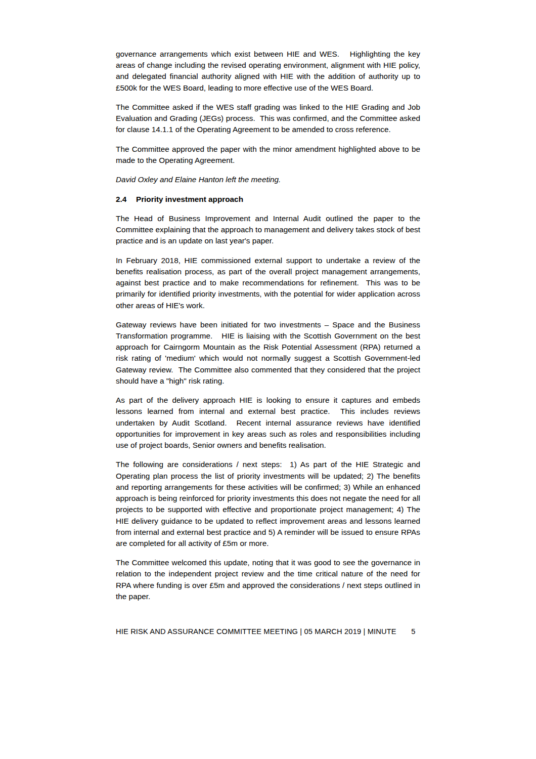governance arrangements which exist between HIE and WES. Highlighting the key areas of change including the revised operating environment, alignment with HIE policy, and delegated financial authority aligned with HIE with the addition of authority up to £500k for the WES Board, leading to more effective use of the WES Board.
The Committee asked if the WES staff grading was linked to the HIE Grading and Job Evaluation and Grading (JEGs) process. This was confirmed, and the Committee asked for clause 14.1.1 of the Operating Agreement to be amended to cross reference.
The Committee approved the paper with the minor amendment highlighted above to be made to the Operating Agreement.
David Oxley and Elaine Hanton left the meeting.
2.4 Priority investment approach
The Head of Business Improvement and Internal Audit outlined the paper to the Committee explaining that the approach to management and delivery takes stock of best practice and is an update on last year's paper.
In February 2018, HIE commissioned external support to undertake a review of the benefits realisation process, as part of the overall project management arrangements, against best practice and to make recommendations for refinement. This was to be primarily for identified priority investments, with the potential for wider application across other areas of HIE's work.
Gateway reviews have been initiated for two investments – Space and the Business Transformation programme. HIE is liaising with the Scottish Government on the best approach for Cairngorm Mountain as the Risk Potential Assessment (RPA) returned a risk rating of 'medium' which would not normally suggest a Scottish Government-led Gateway review. The Committee also commented that they considered that the project should have a "high" risk rating.
As part of the delivery approach HIE is looking to ensure it captures and embeds lessons learned from internal and external best practice. This includes reviews undertaken by Audit Scotland. Recent internal assurance reviews have identified opportunities for improvement in key areas such as roles and responsibilities including use of project boards, Senior owners and benefits realisation.
The following are considerations / next steps: 1) As part of the HIE Strategic and Operating plan process the list of priority investments will be updated; 2) The benefits and reporting arrangements for these activities will be confirmed; 3) While an enhanced approach is being reinforced for priority investments this does not negate the need for all projects to be supported with effective and proportionate project management; 4) The HIE delivery guidance to be updated to reflect improvement areas and lessons learned from internal and external best practice and 5) A reminder will be issued to ensure RPAs are completed for all activity of £5m or more.
The Committee welcomed this update, noting that it was good to see the governance in relation to the independent project review and the time critical nature of the need for RPA where funding is over £5m and approved the considerations / next steps outlined in the paper.
HIE RISK AND ASSURANCE COMMITTEE MEETING | 05 MARCH 2019 | MINUTE 5